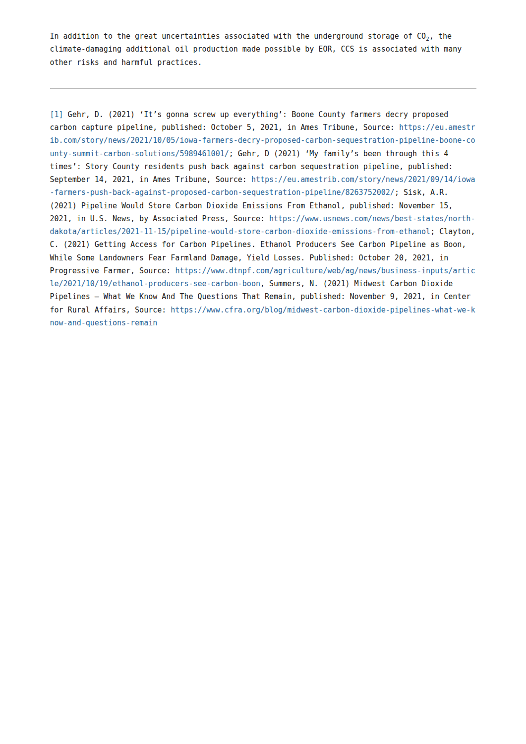In addition to the great uncertainties associated with the underground storage of CO2, the climate-damaging additional oil production made possible by EOR, CCS is associated with many other risks and harmful practices.
[1] Gehr, D. (2021) ‘It’s gonna screw up everything’: Boone County farmers decry proposed carbon capture pipeline, published: October 5, 2021, in Ames Tribune, Source: https://eu.amestrib.com/story/news/2021/10/05/iowa-farmers-decry-proposed-carbon-sequestration-pipeline-boone-county-summit-carbon-solutions/5989461001/; Gehr, D (2021) ‘My family’s been through this 4 times’: Story County residents push back against carbon sequestration pipeline, published: September 14, 2021, in Ames Tribune, Source: https://eu.amestrib.com/story/news/2021/09/14/iowa-farmers-push-back-against-proposed-carbon-sequestration-pipeline/8263752002/; Sisk, A.R. (2021) Pipeline Would Store Carbon Dioxide Emissions From Ethanol, published: November 15, 2021, in U.S. News, by Associated Press, Source: https://www.usnews.com/news/best-states/north-dakota/articles/2021-11-15/pipeline-would-store-carbon-dioxide-emissions-from-ethanol; Clayton, C. (2021) Getting Access for Carbon Pipelines. Ethanol Producers See Carbon Pipeline as Boon, While Some Landowners Fear Farmland Damage, Yield Losses. Published: October 20, 2021, in Progressive Farmer, Source: https://www.dtnpf.com/agriculture/web/ag/news/business-inputs/article/2021/10/19/ethanol-producers-see-carbon-boon, Summers, N. (2021) Midwest Carbon Dioxide Pipelines — What We Know And The Questions That Remain, published: November 9, 2021, in Center for Rural Affairs, Source: https://www.cfra.org/blog/midwest-carbon-dioxide-pipelines-what-we-know-and-questions-remain